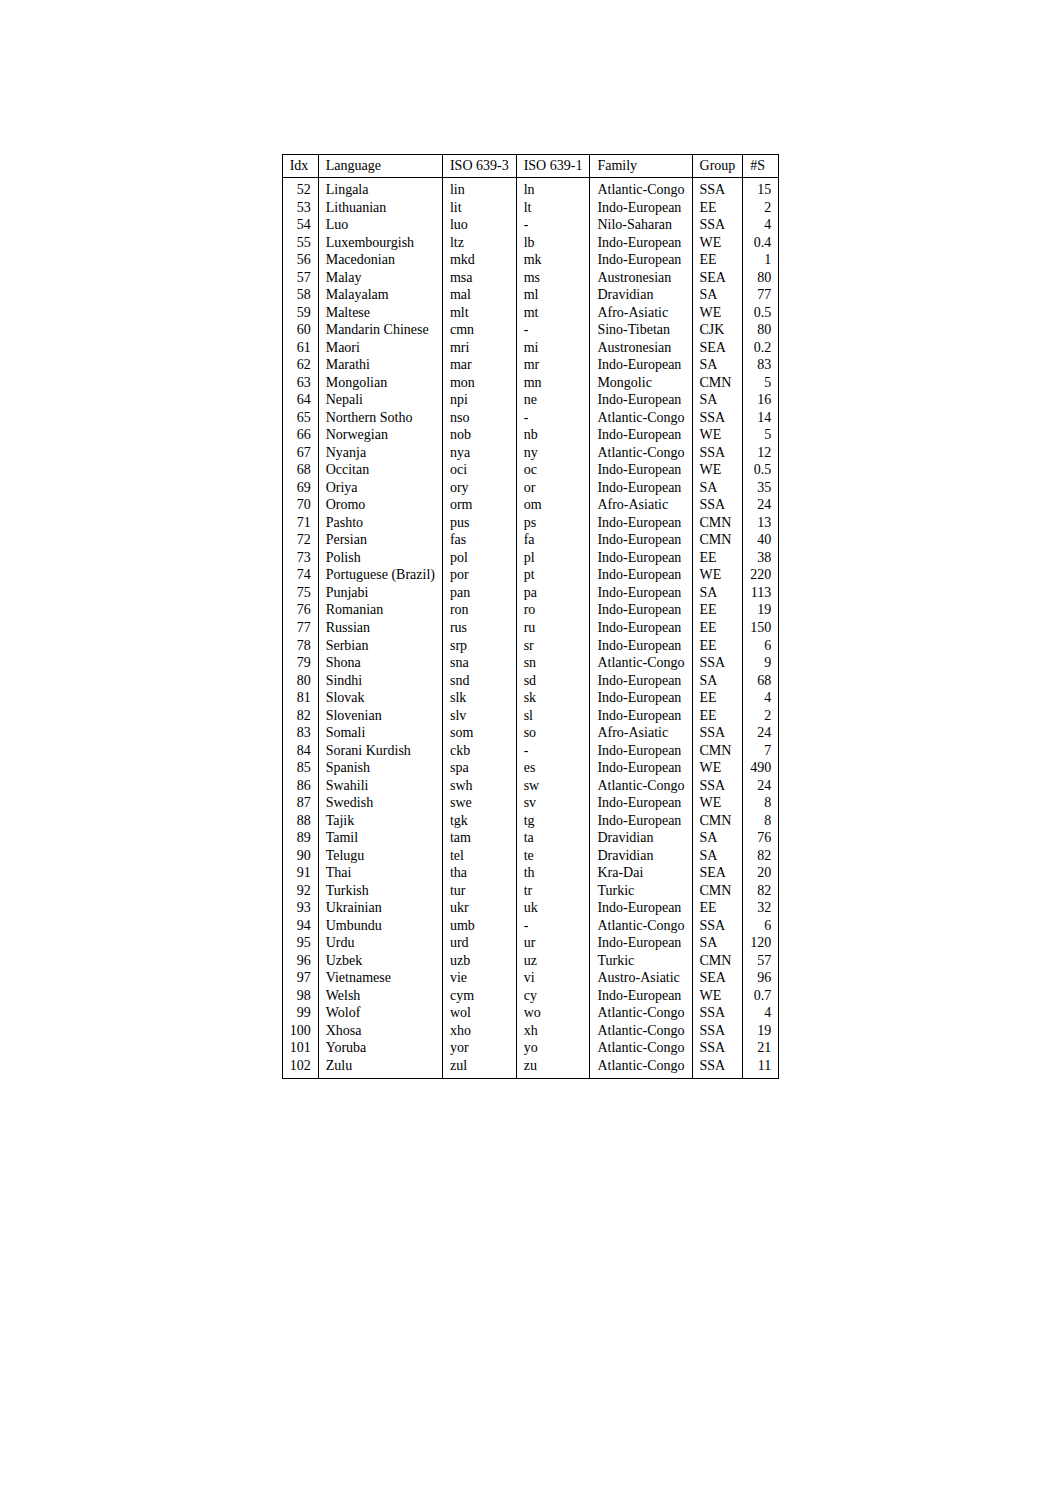| Idx | Language | ISO 639-3 | ISO 639-1 | Family | Group | #S |
| --- | --- | --- | --- | --- | --- | --- |
| 52 | Lingala | lin | ln | Atlantic-Congo | SSA | 15 |
| 53 | Lithuanian | lit | lt | Indo-European | EE | 2 |
| 54 | Luo | luo | - | Nilo-Saharan | SSA | 4 |
| 55 | Luxembourgish | ltz | lb | Indo-European | WE | 0.4 |
| 56 | Macedonian | mkd | mk | Indo-European | EE | 1 |
| 57 | Malay | msa | ms | Austronesian | SEA | 80 |
| 58 | Malayalam | mal | ml | Dravidian | SA | 77 |
| 59 | Maltese | mlt | mt | Afro-Asiatic | WE | 0.5 |
| 60 | Mandarin Chinese | cmn | - | Sino-Tibetan | CJK | 80 |
| 61 | Maori | mri | mi | Austronesian | SEA | 0.2 |
| 62 | Marathi | mar | mr | Indo-European | SA | 83 |
| 63 | Mongolian | mon | mn | Mongolic | CMN | 5 |
| 64 | Nepali | npi | ne | Indo-European | SA | 16 |
| 65 | Northern Sotho | nso | - | Atlantic-Congo | SSA | 14 |
| 66 | Norwegian | nob | nb | Indo-European | WE | 5 |
| 67 | Nyanja | nya | ny | Atlantic-Congo | SSA | 12 |
| 68 | Occitan | oci | oc | Indo-European | WE | 0.5 |
| 69 | Oriya | ory | or | Indo-European | SA | 35 |
| 70 | Oromo | orm | om | Afro-Asiatic | SSA | 24 |
| 71 | Pashto | pus | ps | Indo-European | CMN | 13 |
| 72 | Persian | fas | fa | Indo-European | CMN | 40 |
| 73 | Polish | pol | pl | Indo-European | EE | 38 |
| 74 | Portuguese (Brazil) | por | pt | Indo-European | WE | 220 |
| 75 | Punjabi | pan | pa | Indo-European | SA | 113 |
| 76 | Romanian | ron | ro | Indo-European | EE | 19 |
| 77 | Russian | rus | ru | Indo-European | EE | 150 |
| 78 | Serbian | srp | sr | Indo-European | EE | 6 |
| 79 | Shona | sna | sn | Atlantic-Congo | SSA | 9 |
| 80 | Sindhi | snd | sd | Indo-European | SA | 68 |
| 81 | Slovak | slk | sk | Indo-European | EE | 4 |
| 82 | Slovenian | slv | sl | Indo-European | EE | 2 |
| 83 | Somali | som | so | Afro-Asiatic | SSA | 24 |
| 84 | Sorani Kurdish | ckb | - | Indo-European | CMN | 7 |
| 85 | Spanish | spa | es | Indo-European | WE | 490 |
| 86 | Swahili | swh | sw | Atlantic-Congo | SSA | 24 |
| 87 | Swedish | swe | sv | Indo-European | WE | 8 |
| 88 | Tajik | tgk | tg | Indo-European | CMN | 8 |
| 89 | Tamil | tam | ta | Dravidian | SA | 76 |
| 90 | Telugu | tel | te | Dravidian | SA | 82 |
| 91 | Thai | tha | th | Kra-Dai | SEA | 20 |
| 92 | Turkish | tur | tr | Turkic | CMN | 82 |
| 93 | Ukrainian | ukr | uk | Indo-European | EE | 32 |
| 94 | Umbundu | umb | - | Atlantic-Congo | SSA | 6 |
| 95 | Urdu | urd | ur | Indo-European | SA | 120 |
| 96 | Uzbek | uzb | uz | Turkic | CMN | 57 |
| 97 | Vietnamese | vie | vi | Austro-Asiatic | SEA | 96 |
| 98 | Welsh | cym | cy | Indo-European | WE | 0.7 |
| 99 | Wolof | wol | wo | Atlantic-Congo | SSA | 4 |
| 100 | Xhosa | xho | xh | Atlantic-Congo | SSA | 19 |
| 101 | Yoruba | yor | yo | Atlantic-Congo | SSA | 21 |
| 102 | Zulu | zul | zu | Atlantic-Congo | SSA | 11 |